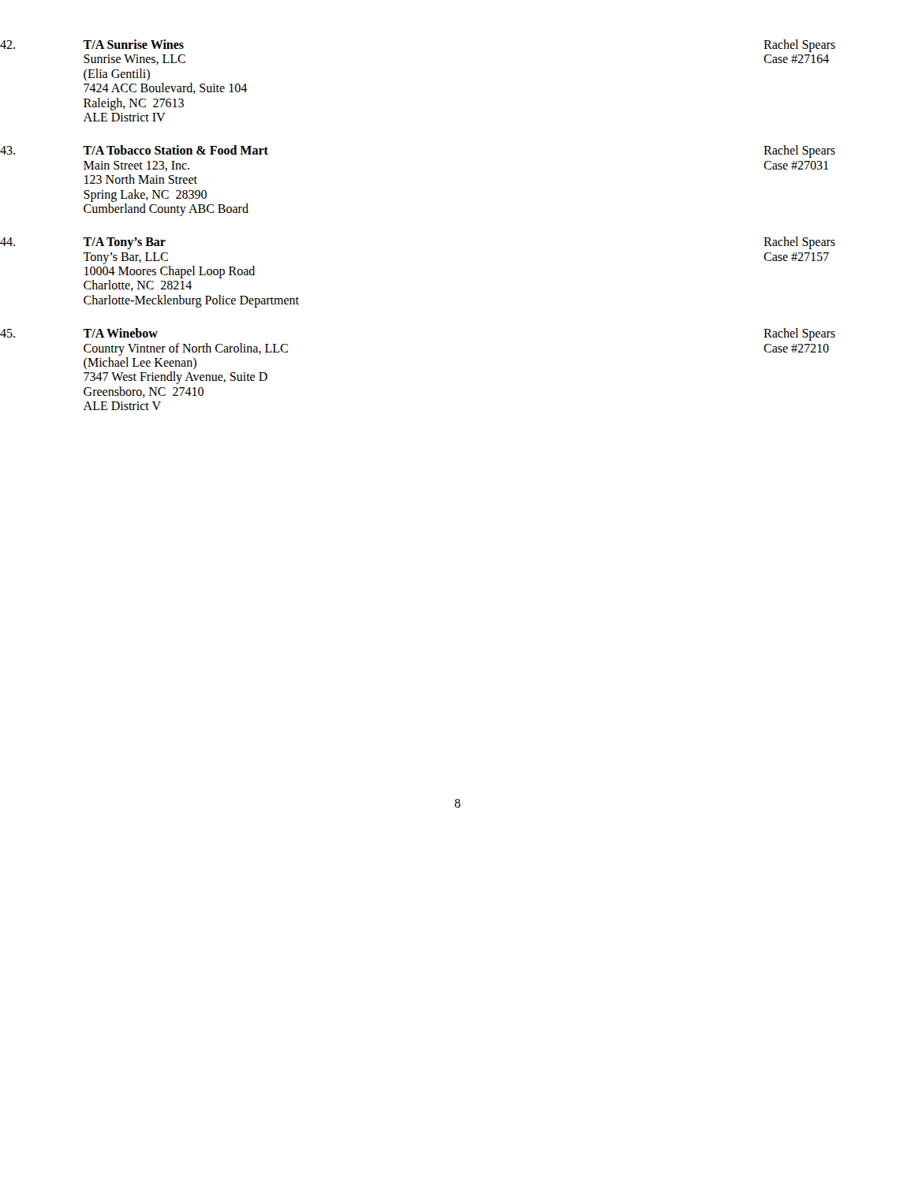42.
T/A Sunrise Wines
Sunrise Wines, LLC
(Elia Gentili)
7424 ACC Boulevard, Suite 104
Raleigh, NC 27613
ALE District IV
Rachel Spears
Case #27164
43.
T/A Tobacco Station & Food Mart
Main Street 123, Inc.
123 North Main Street
Spring Lake, NC 28390
Cumberland County ABC Board
Rachel Spears
Case #27031
44.
T/A Tony’s Bar
Tony’s Bar, LLC
10004 Moores Chapel Loop Road
Charlotte, NC 28214
Charlotte-Mecklenburg Police Department
Rachel Spears
Case #27157
45.
T/A Winebow
Country Vintner of North Carolina, LLC
(Michael Lee Keenan)
7347 West Friendly Avenue, Suite D
Greensboro, NC 27410
ALE District V
Rachel Spears
Case #27210
8